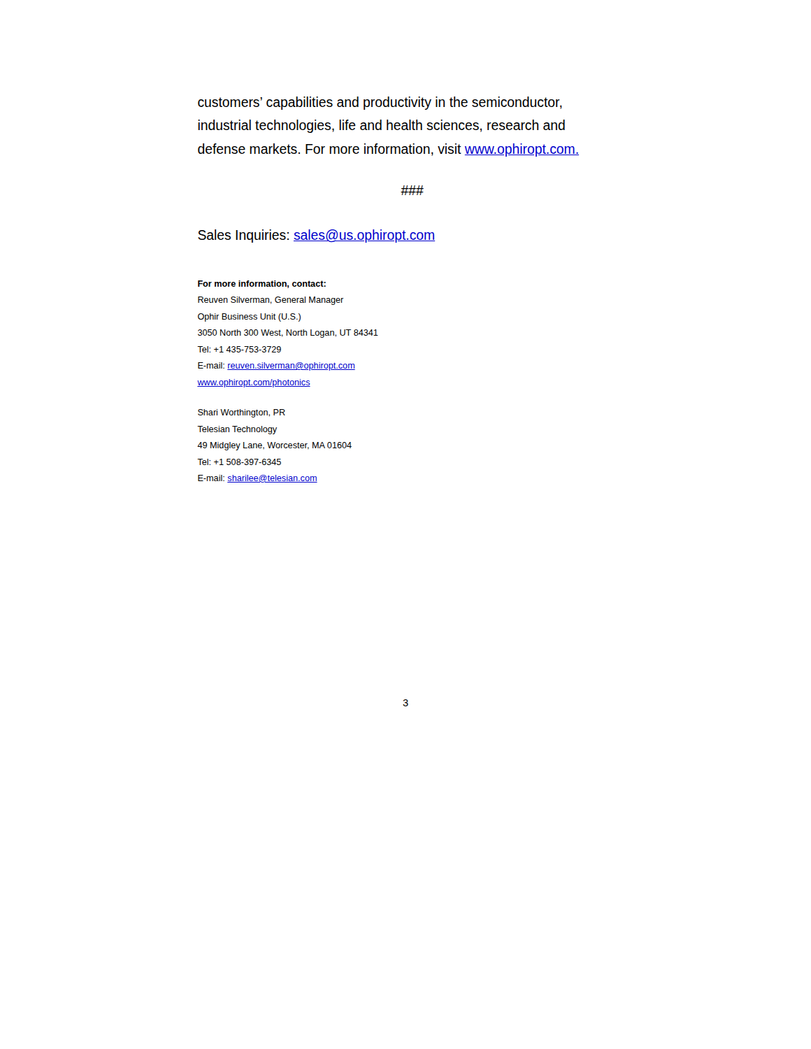customers’ capabilities and productivity in the semiconductor, industrial technologies, life and health sciences, research and defense markets. For more information, visit www.ophiropt.com.
###
Sales Inquiries: sales@us.ophiropt.com
For more information, contact:
Reuven Silverman, General Manager
Ophir Business Unit (U.S.)
3050 North 300 West, North Logan, UT 84341
Tel: +1 435-753-3729
E-mail: reuven.silverman@ophiropt.com
www.ophiropt.com/photonics
Shari Worthington, PR
Telesian Technology
49 Midgley Lane, Worcester, MA 01604
Tel: +1 508-397-6345
E-mail: sharilee@telesian.com
3